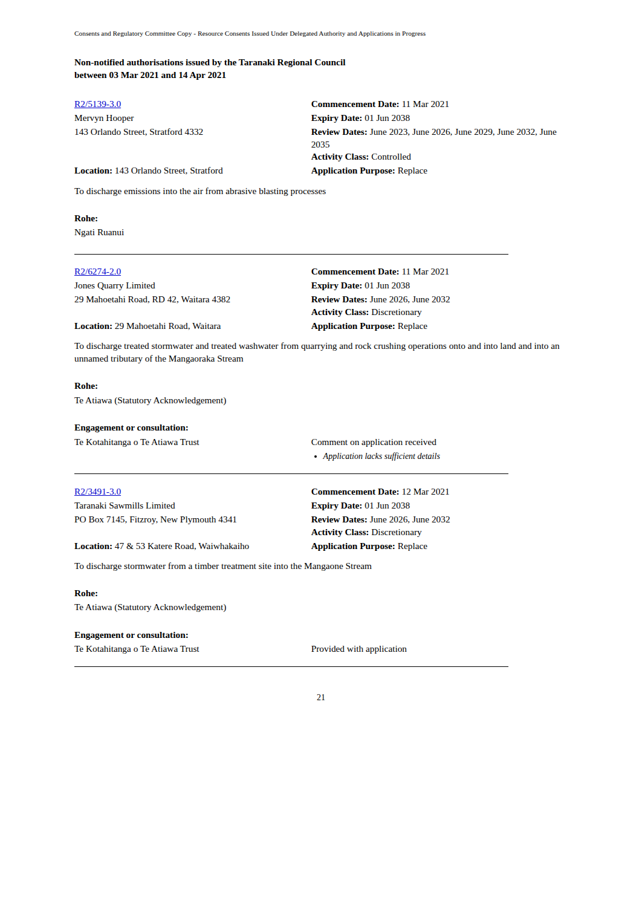Consents and Regulatory Committee Copy - Resource Consents Issued Under Delegated Authority and Applications in Progress
Non-notified authorisations issued by the Taranaki Regional Council
between 03 Mar 2021 and 14 Apr 2021
| R2/5139-3.0 | Commencement Date: 11 Mar 2021 |
| Mervyn Hooper | Expiry Date: 01 Jun 2038 |
| 143 Orlando Street, Stratford 4332 | Review Dates: June 2023, June 2026, June 2029, June 2032, June 2035 Activity Class: Controlled |
| Location: 143 Orlando Street, Stratford | Application Purpose: Replace |
To discharge emissions into the air from abrasive blasting processes
Rohe:
Ngati Ruanui
| R2/6274-2.0 | Commencement Date: 11 Mar 2021 |
| Jones Quarry Limited | Expiry Date: 01 Jun 2038 |
| 29 Mahoetahi Road, RD 42, Waitara 4382 | Review Dates: June 2026, June 2032 Activity Class: Discretionary |
| Location: 29 Mahoetahi Road, Waitara | Application Purpose: Replace |
To discharge treated stormwater and treated washwater from quarrying and rock crushing operations onto and into land and into an unnamed tributary of the Mangaoraka Stream
Rohe:
Te Atiawa (Statutory Acknowledgement)
Engagement or consultation:
| Te Kotahitanga o Te Atiawa Trust | Comment on application received Application lacks sufficient details |
| R2/3491-3.0 | Commencement Date: 12 Mar 2021 |
| Taranaki Sawmills Limited | Expiry Date: 01 Jun 2038 |
| PO Box 7145, Fitzroy, New Plymouth 4341 | Review Dates: June 2026, June 2032 Activity Class: Discretionary |
| Location: 47 & 53 Katere Road, Waiwhakaiho | Application Purpose: Replace |
To discharge stormwater from a timber treatment site into the Mangaone Stream
Rohe:
Te Atiawa (Statutory Acknowledgement)
Engagement or consultation:
| Te Kotahitanga o Te Atiawa Trust | Provided with application |
21